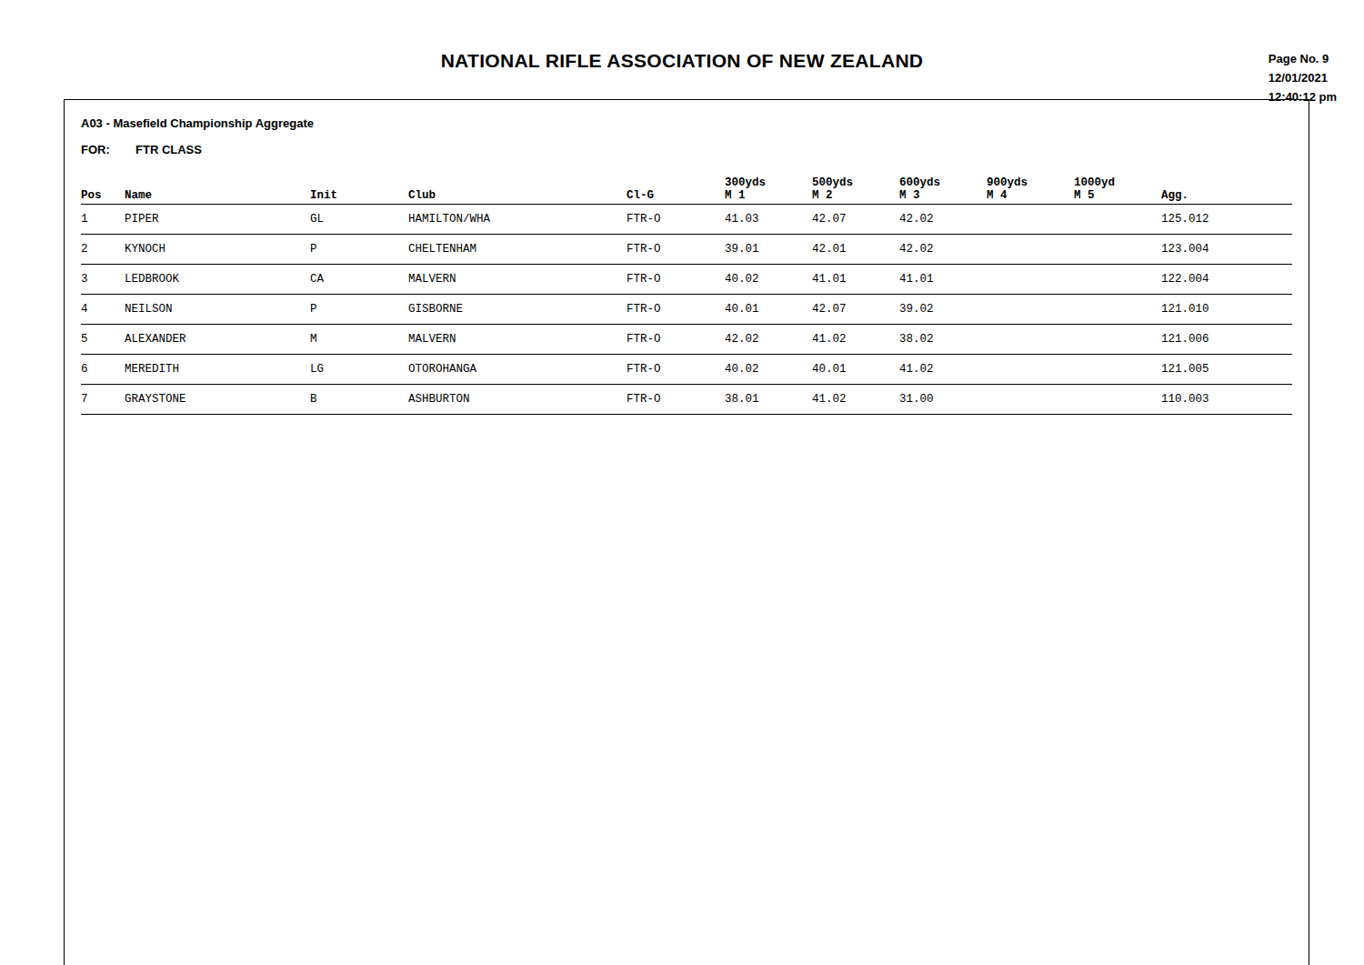Page No. 9
12/01/2021
12:40:12 pm
NATIONAL RIFLE ASSOCIATION OF NEW ZEALAND
A03 - Masefield Championship Aggregate
FOR: FTR CLASS
| | | | | | 300yds | 500yds | 600yds | 900yds | 1000yd | |
| --- | --- | --- | --- | --- | --- | --- | --- | --- | --- | --- |
| Pos | Name | Init | Club | Cl-G | M 1 | M 2 | M 3 | M 4 | M 5 | Agg. |
| 1 | PIPER | GL | HAMILTON/WHA | FTR-O | 41.03 | 42.07 | 42.02 | | | 125.012 |
| 2 | KYNOCH | P | CHELTENHAM | FTR-O | 39.01 | 42.01 | 42.02 | | | 123.004 |
| 3 | LEDBROOK | CA | MALVERN | FTR-O | 40.02 | 41.01 | 41.01 | | | 122.004 |
| 4 | NEILSON | P | GISBORNE | FTR-O | 40.01 | 42.07 | 39.02 | | | 121.010 |
| 5 | ALEXANDER | M | MALVERN | FTR-O | 42.02 | 41.02 | 38.02 | | | 121.006 |
| 6 | MEREDITH | LG | OTOROHANGA | FTR-O | 40.02 | 40.01 | 41.02 | | | 121.005 |
| 7 | GRAYSTONE | B | ASHBURTON | FTR-O | 38.01 | 41.02 | 31.00 | | | 110.003 |